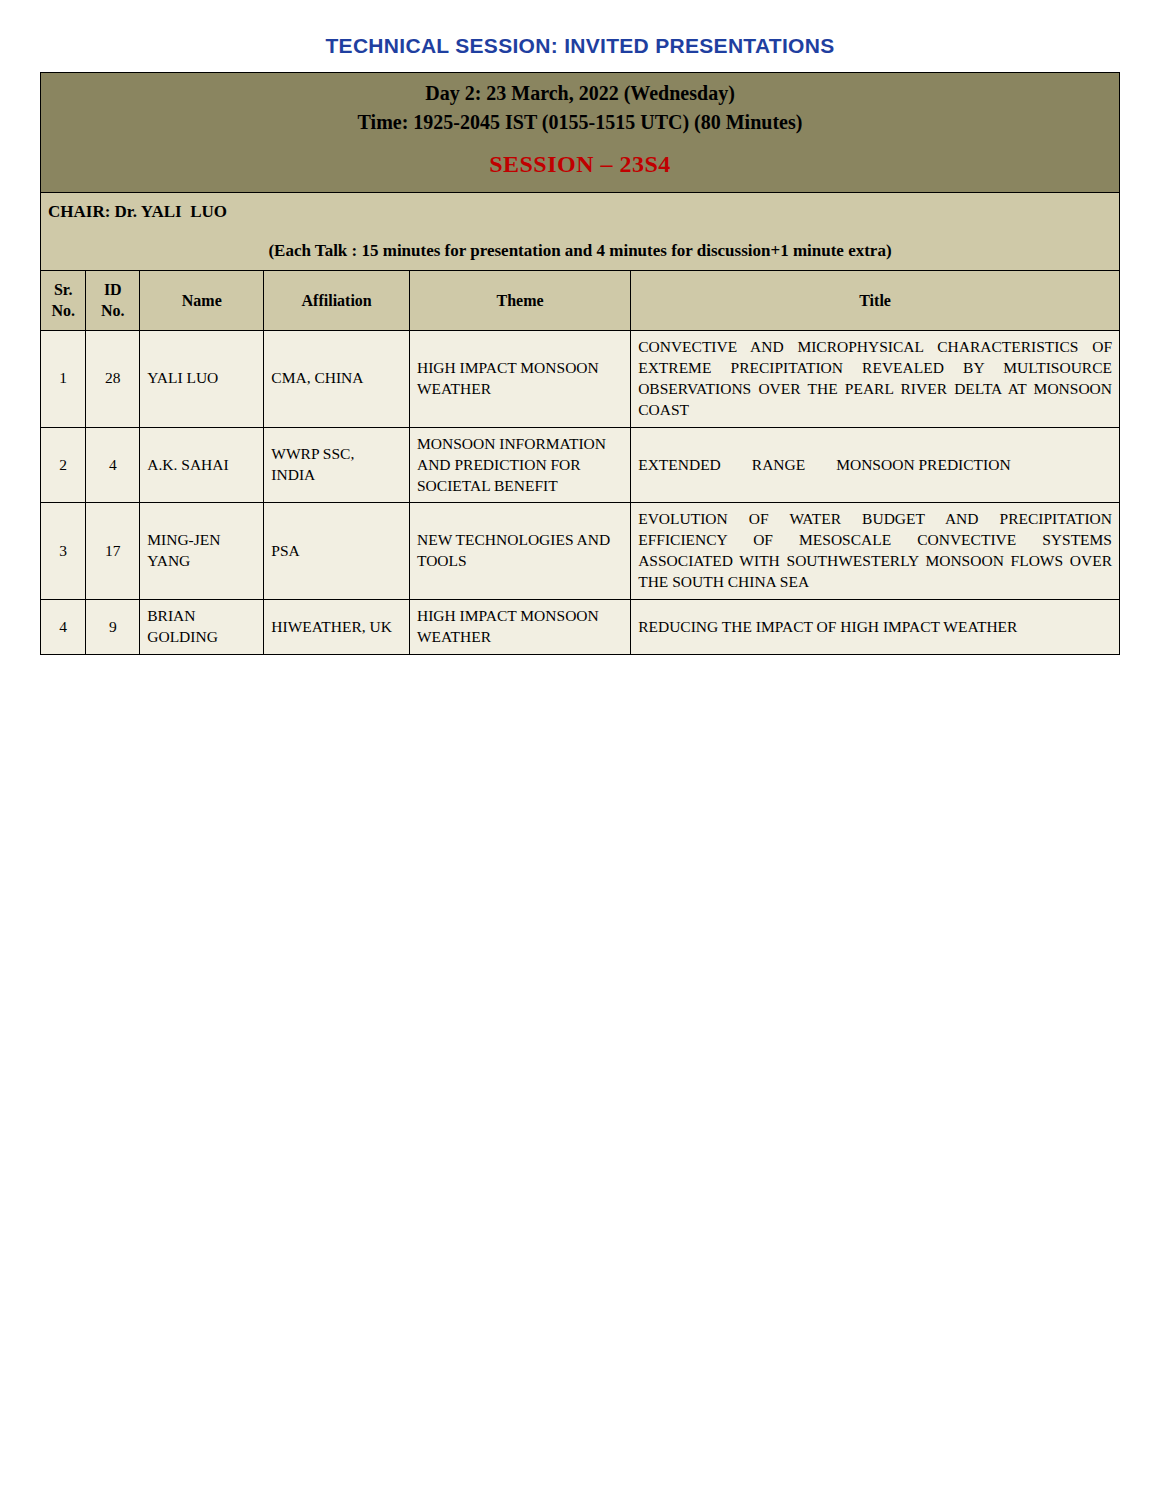TECHNICAL SESSION: INVITED PRESENTATIONS
| Day 2: 23 March, 2022 (Wednesday) Time: 1925-2045 IST (0155-1515 UTC) (80 Minutes) SESSION – 23S4 |
| CHAIR: Dr. YALI LUO (Each Talk : 15 minutes for presentation and 4 minutes for discussion+1 minute extra) |
| Sr. No. | ID No. | Name | Affiliation | Theme | Title |
| 1 | 28 | YALI LUO | CMA, CHINA | HIGH IMPACT MONSOON WEATHER | CONVECTIVE AND MICROPHYSICAL CHARACTERISTICS OF EXTREME PRECIPITATION REVEALED BY MULTISOURCE OBSERVATIONS OVER THE PEARL RIVER DELTA AT MONSOON COAST |
| 2 | 4 | A.K. SAHAI | WWRP SSC, INDIA | MONSOON INFORMATION AND PREDICTION FOR SOCIETAL BENEFIT | EXTENDED RANGE MONSOON PREDICTION |
| 3 | 17 | MING-JEN YANG | PSA | NEW TECHNOLOGIES AND TOOLS | EVOLUTION OF WATER BUDGET AND PRECIPITATION EFFICIENCY OF MESOSCALE CONVECTIVE SYSTEMS ASSOCIATED WITH SOUTHWESTERLY MONSOON FLOWS OVER THE SOUTH CHINA SEA |
| 4 | 9 | BRIAN GOLDING | HIWEATHER, UK | HIGH IMPACT MONSOON WEATHER | REDUCING THE IMPACT OF HIGH IMPACT WEATHER |